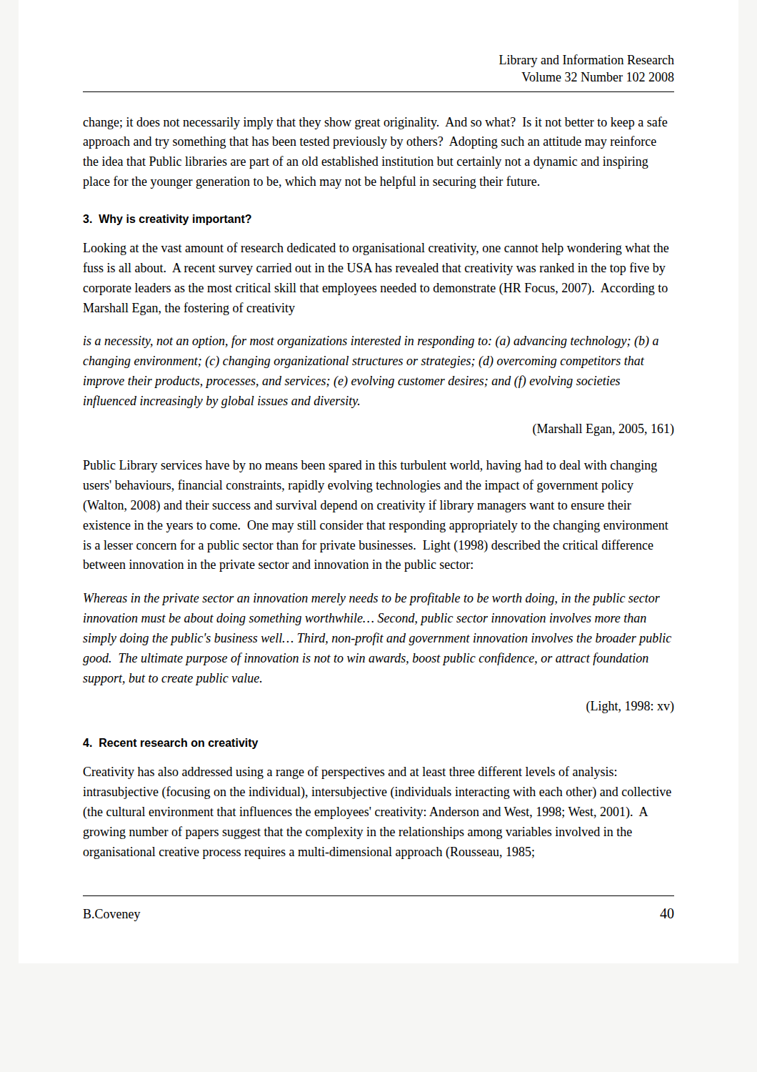Library and Information Research Volume 32 Number 102 2008
change; it does not necessarily imply that they show great originality. And so what? Is it not better to keep a safe approach and try something that has been tested previously by others? Adopting such an attitude may reinforce the idea that Public libraries are part of an old established institution but certainly not a dynamic and inspiring place for the younger generation to be, which may not be helpful in securing their future.
3. Why is creativity important?
Looking at the vast amount of research dedicated to organisational creativity, one cannot help wondering what the fuss is all about. A recent survey carried out in the USA has revealed that creativity was ranked in the top five by corporate leaders as the most critical skill that employees needed to demonstrate (HR Focus, 2007). According to Marshall Egan, the fostering of creativity
is a necessity, not an option, for most organizations interested in responding to: (a) advancing technology; (b) a changing environment; (c) changing organizational structures or strategies; (d) overcoming competitors that improve their products, processes, and services; (e) evolving customer desires; and (f) evolving societies influenced increasingly by global issues and diversity.
(Marshall Egan, 2005, 161)
Public Library services have by no means been spared in this turbulent world, having had to deal with changing users' behaviours, financial constraints, rapidly evolving technologies and the impact of government policy (Walton, 2008) and their success and survival depend on creativity if library managers want to ensure their existence in the years to come. One may still consider that responding appropriately to the changing environment is a lesser concern for a public sector than for private businesses. Light (1998) described the critical difference between innovation in the private sector and innovation in the public sector:
Whereas in the private sector an innovation merely needs to be profitable to be worth doing, in the public sector innovation must be about doing something worthwhile… Second, public sector innovation involves more than simply doing the public's business well… Third, non-profit and government innovation involves the broader public good. The ultimate purpose of innovation is not to win awards, boost public confidence, or attract foundation support, but to create public value.
(Light, 1998: xv)
4. Recent research on creativity
Creativity has also addressed using a range of perspectives and at least three different levels of analysis: intrasubjective (focusing on the individual), intersubjective (individuals interacting with each other) and collective (the cultural environment that influences the employees' creativity: Anderson and West, 1998; West, 2001). A growing number of papers suggest that the complexity in the relationships among variables involved in the organisational creative process requires a multi-dimensional approach (Rousseau, 1985;
B.Coveney 40